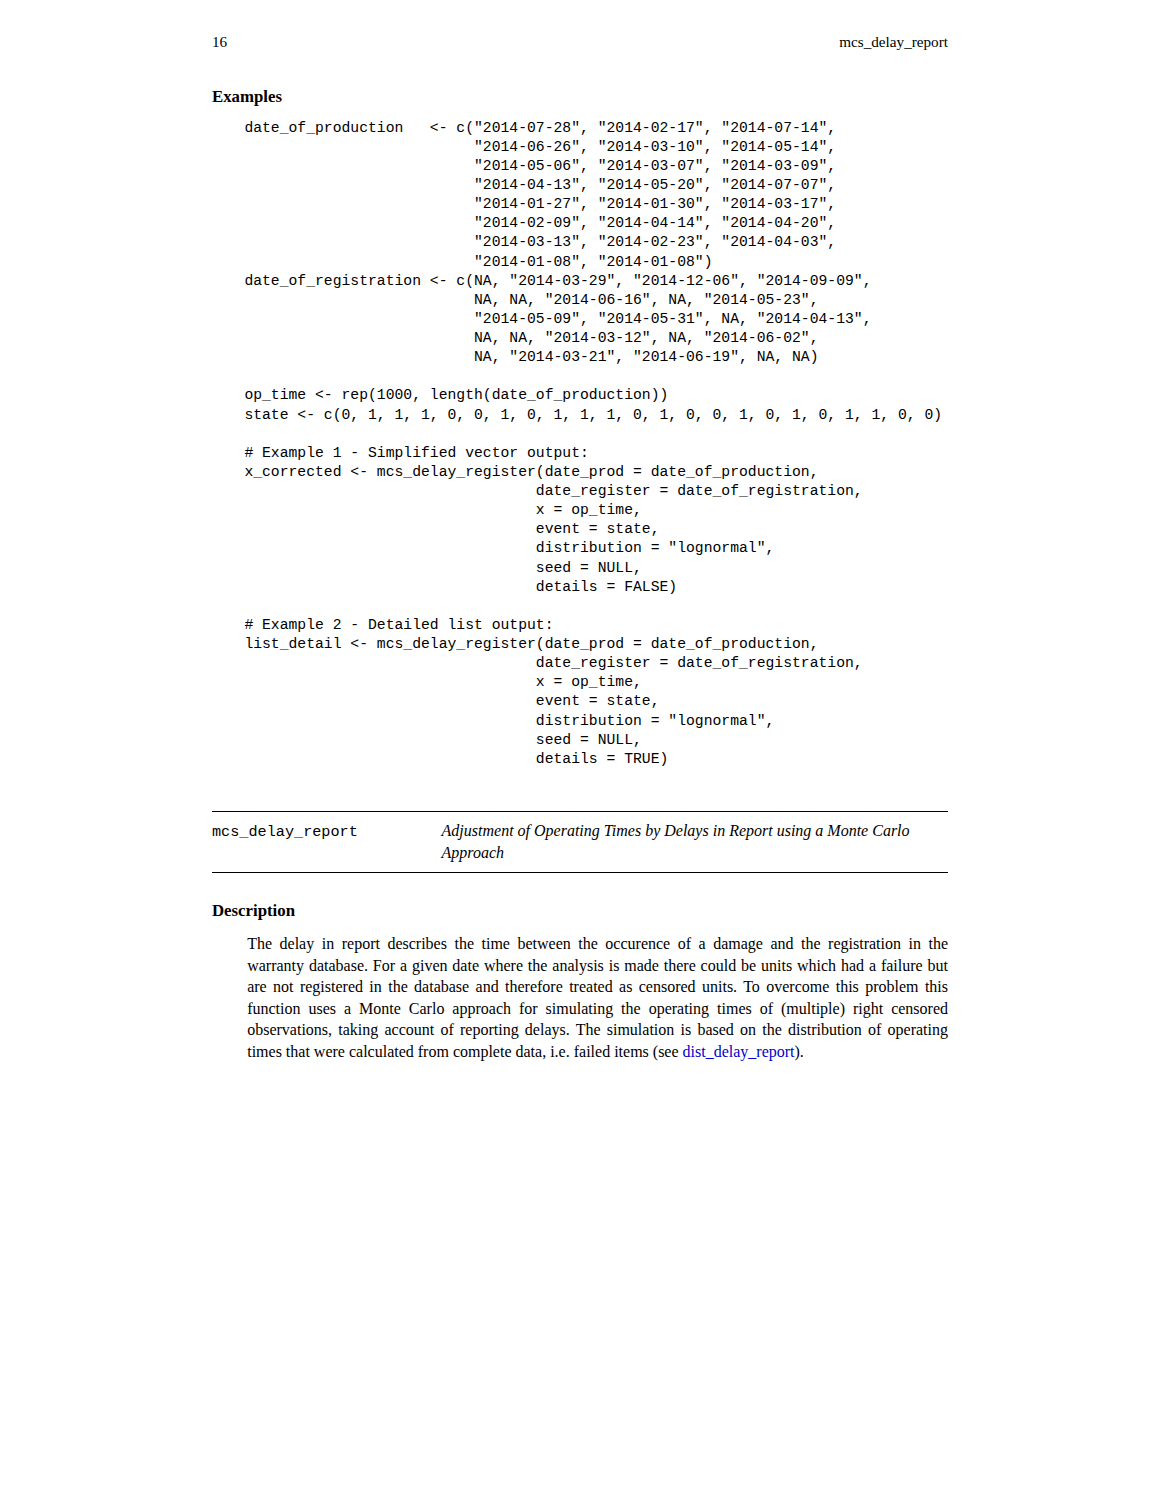16 mcs_delay_report
Examples
date_of_production   <- c("2014-07-28", "2014-02-17", "2014-07-14",
                          "2014-06-26", "2014-03-10", "2014-05-14",
                          "2014-05-06", "2014-03-07", "2014-03-09",
                          "2014-04-13", "2014-05-20", "2014-07-07",
                          "2014-01-27", "2014-01-30", "2014-03-17",
                          "2014-02-09", "2014-04-14", "2014-04-20",
                          "2014-03-13", "2014-02-23", "2014-04-03",
                          "2014-01-08", "2014-01-08")
date_of_registration <- c(NA, "2014-03-29", "2014-12-06", "2014-09-09",
                          NA, NA, "2014-06-16", NA, "2014-05-23",
                          "2014-05-09", "2014-05-31", NA, "2014-04-13",
                          NA, NA, "2014-03-12", NA, "2014-06-02",
                          NA, "2014-03-21", "2014-06-19", NA, NA)

op_time <- rep(1000, length(date_of_production))
state <- c(0, 1, 1, 1, 0, 0, 1, 0, 1, 1, 1, 0, 1, 0, 0, 1, 0, 1, 0, 1, 1, 0, 0)

# Example 1 - Simplified vector output:
x_corrected <- mcs_delay_register(date_prod = date_of_production,
                                 date_register = date_of_registration,
                                 x = op_time,
                                 event = state,
                                 distribution = "lognormal",
                                 seed = NULL,
                                 details = FALSE)

# Example 2 - Detailed list output:
list_detail <- mcs_delay_register(date_prod = date_of_production,
                                 date_register = date_of_registration,
                                 x = op_time,
                                 event = state,
                                 distribution = "lognormal",
                                 seed = NULL,
                                 details = TRUE)
mcs_delay_report
Adjustment of Operating Times by Delays in Report using a Monte Carlo Approach
Description
The delay in report describes the time between the occurence of a damage and the registration in the warranty database. For a given date where the analysis is made there could be units which had a failure but are not registered in the database and therefore treated as censored units. To overcome this problem this function uses a Monte Carlo approach for simulating the operating times of (multiple) right censored observations, taking account of reporting delays. The simulation is based on the distribution of operating times that were calculated from complete data, i.e. failed items (see dist_delay_report).